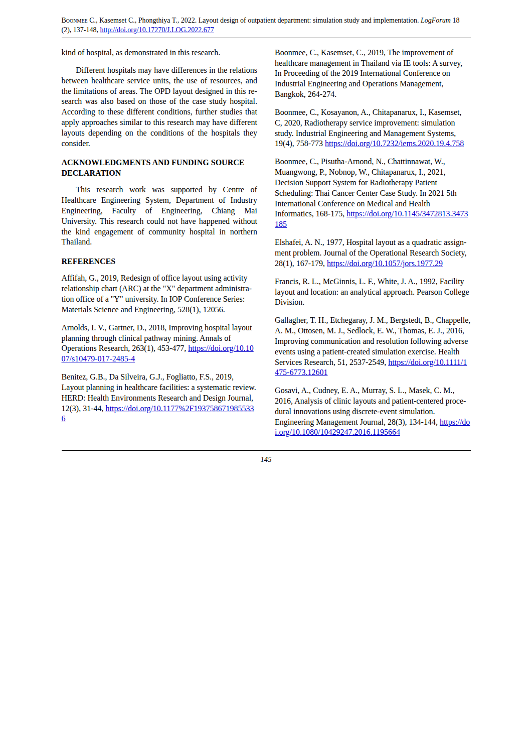Boonmee C., Kasemset C., Phongthiya T., 2022. Layout design of outpatient department: simulation study and implementation. LogForum 18 (2), 137-148, http://doi.org/10.17270/J.LOG.2022.677
kind of hospital, as demonstrated in this research.
Different hospitals may have differences in the relations between healthcare service units, the use of resources, and the limitations of areas. The OPD layout designed in this research was also based on those of the case study hospital. According to these different conditions, further studies that apply approaches similar to this research may have different layouts depending on the conditions of the hospitals they consider.
Acknowledgments and Funding Source Declaration
This research work was supported by Centre of Healthcare Engineering System, Department of Industry Engineering, Faculty of Engineering, Chiang Mai University. This research could not have happened without the kind engagement of community hospital in northern Thailand.
References
Affifah, G., 2019, Redesign of office layout using activity relationship chart (ARC) at the "X" department administration office of a "Y" university. In IOP Conference Series: Materials Science and Engineering, 528(1), 12056.
Arnolds, I. V., Gartner, D., 2018, Improving hospital layout planning through clinical pathway mining. Annals of Operations Research, 263(1), 453-477, https://doi.org/10.1007/s10479-017-2485-4
Benitez, G.B., Da Silveira, G.J., Fogliatto, F.S., 2019, Layout planning in healthcare facilities: a systematic review. HERD: Health Environments Research and Design Journal, 12(3), 31-44, https://doi.org/10.1177%2F1937586719855336
Boonmee, C., Kasemset, C., 2019, The improvement of healthcare management in Thailand via IE tools: A survey, In Proceeding of the 2019 International Conference on Industrial Engineering and Operations Management, Bangkok, 264-274.
Boonmee, C., Kosayanon, A., Chitapanarux, I., Kasemset, C, 2020, Radiotherapy service improvement: simulation study. Industrial Engineering and Management Systems, 19(4), 758-773 https://doi.org/10.7232/iems.2020.19.4.758
Boonmee, C., Pisutha-Arnond, N., Chattinnawat, W., Muangwong, P., Nobnop, W., Chitapanarux, I., 2021, Decision Support System for Radiotherapy Patient Scheduling: Thai Cancer Center Case Study. In 2021 5th International Conference on Medical and Health Informatics, 168-175, https://doi.org/10.1145/3472813.3473185
Elshafei, A. N., 1977, Hospital layout as a quadratic assignment problem. Journal of the Operational Research Society, 28(1), 167-179, https://doi.org/10.1057/jors.1977.29
Francis, R. L., McGinnis, L. F., White, J. A., 1992, Facility layout and location: an analytical approach. Pearson College Division.
Gallagher, T. H., Etchegaray, J. M., Bergstedt, B., Chappelle, A. M., Ottosen, M. J., Sedlock, E. W., Thomas, E. J., 2016, Improving communication and resolution following adverse events using a patient‐created simulation exercise. Health Services Research, 51, 2537-2549, https://doi.org/10.1111/1475-6773.12601
Gosavi, A., Cudney, E. A., Murray, S. L., Masek, C. M., 2016, Analysis of clinic layouts and patient-centered procedural innovations using discrete-event simulation. Engineering Management Journal, 28(3), 134-144, https://doi.org/10.1080/10429247.2016.1195664
145